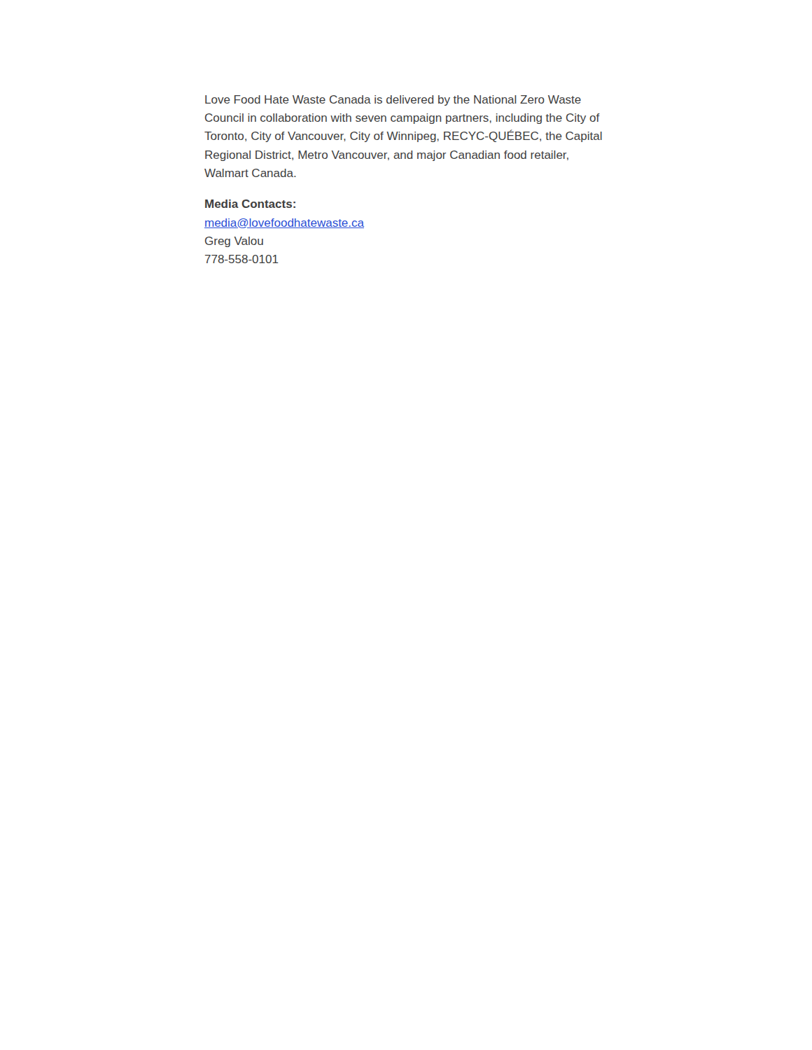Love Food Hate Waste Canada is delivered by the National Zero Waste Council in collaboration with seven campaign partners, including the City of Toronto, City of Vancouver, City of Winnipeg, RECYC-QUÉBEC, the Capital Regional District, Metro Vancouver, and major Canadian food retailer, Walmart Canada.
Media Contacts:
media@lovefoodhatewaste.ca
Greg Valou
778-558-0101